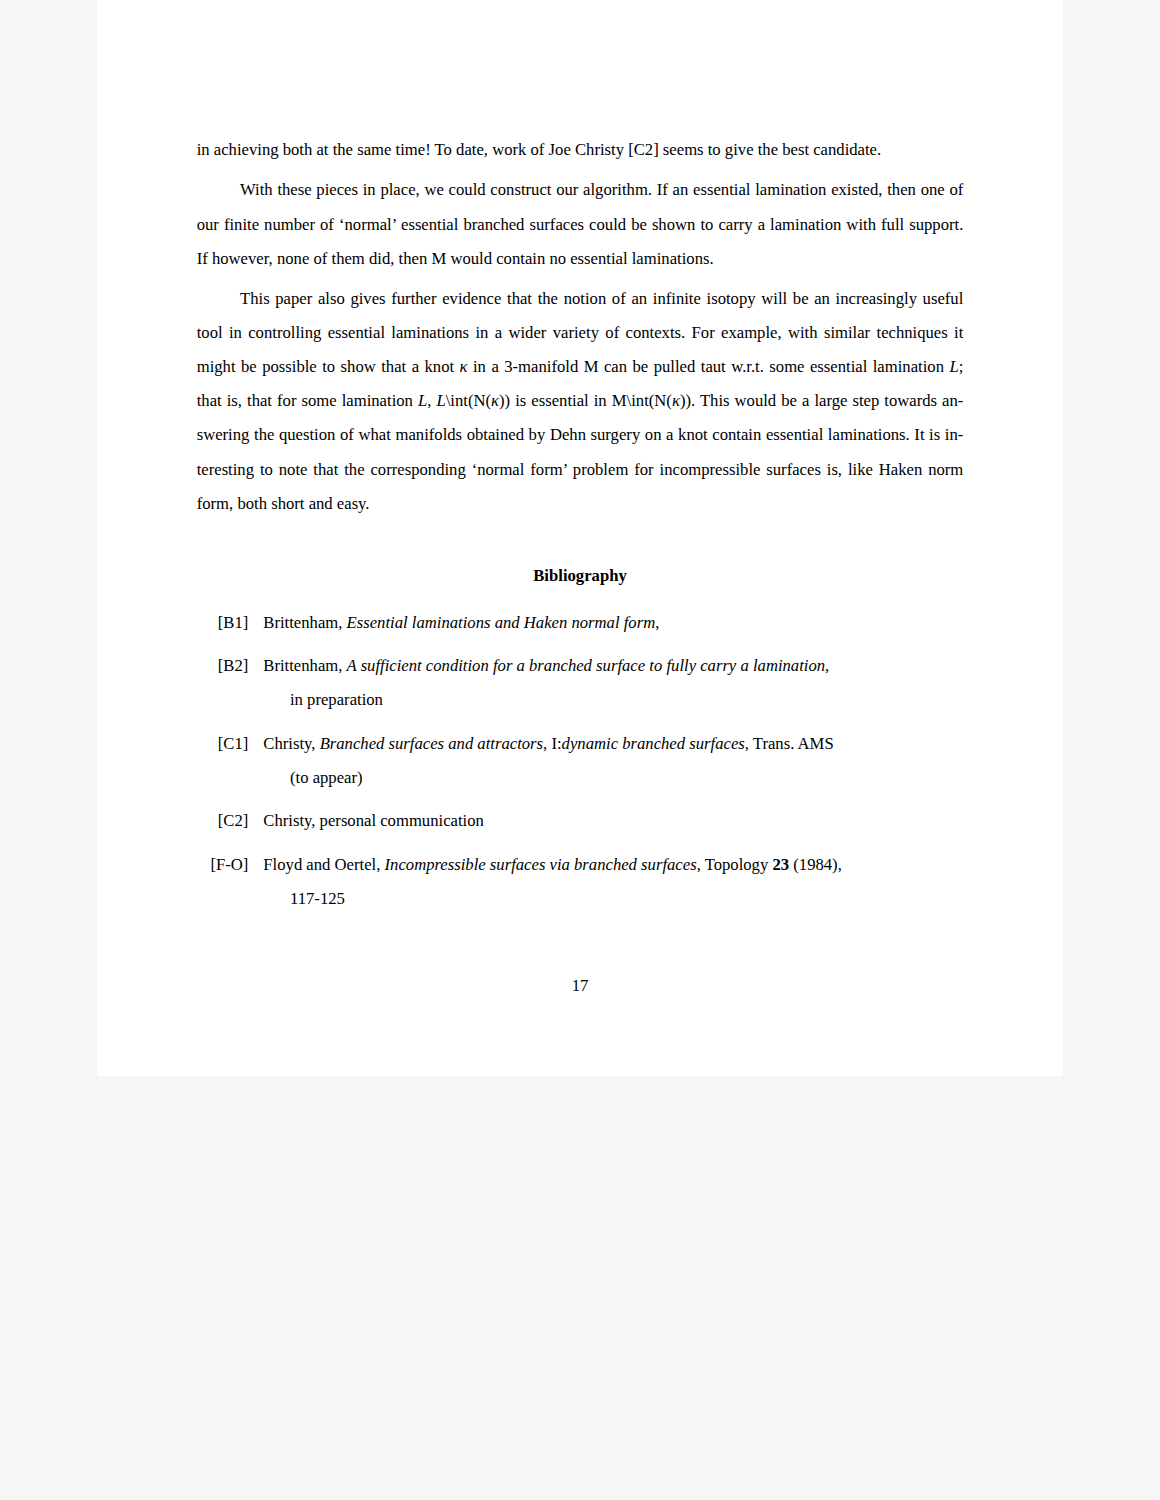in achieving both at the same time! To date, work of Joe Christy [C2] seems to give the best candidate.
With these pieces in place, we could construct our algorithm. If an essential lamination existed, then one of our finite number of ‘normal’ essential branched surfaces could be shown to carry a lamination with full support. If however, none of them did, then M would contain no essential laminations.
This paper also gives further evidence that the notion of an infinite isotopy will be an increasingly useful tool in controlling essential laminations in a wider variety of contexts. For example, with similar techniques it might be possible to show that a knot κ in a 3-manifold M can be pulled taut w.r.t. some essential lamination L; that is, that for some lamination L, L\int(N(κ)) is essential in M\int(N(κ)). This would be a large step towards answering the question of what manifolds obtained by Dehn surgery on a knot contain essential laminations. It is interesting to note that the corresponding ‘normal form’ problem for incompressible surfaces is, like Haken norm form, both short and easy.
Bibliography
[B1]
Brittenham, Essential laminations and Haken normal form,
[B2]
Brittenham, A sufficient condition for a branched surface to fully carry a lamination, in preparation
[C1]
Christy, Branched surfaces and attractors, I:dynamic branched surfaces, Trans. AMS (to appear)
[C2]
Christy, personal communication
[F-O]
Floyd and Oertel, Incompressible surfaces via branched surfaces, Topology 23 (1984), 117-125
17